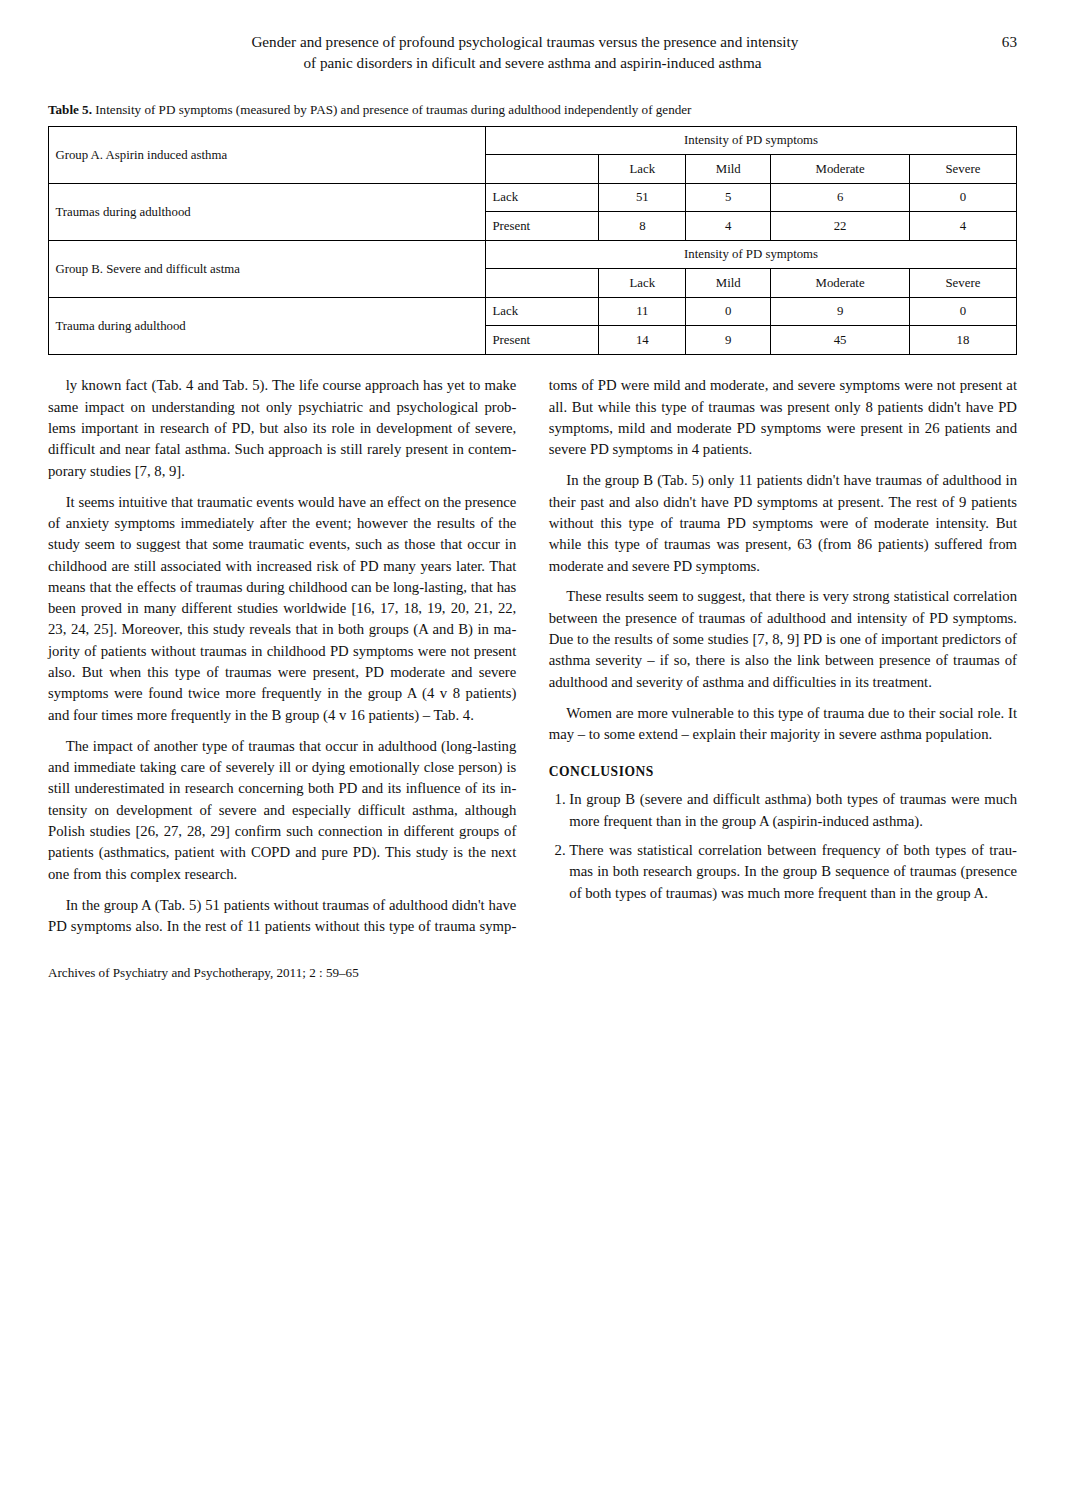63 Gender and presence of profound psychological traumas versus the presence and intensity of panic disorders in dificult and severe asthma and aspirin-induced asthma
Table 5. Intensity of PD symptoms (measured by PAS) and presence of traumas during adulthood independently of gender
| Group A. Aspirin induced asthma | Intensity of PD symptoms |
| | Lack | Mild | Moderate | Severe |
| Traumas during adulthood | Lack | 51 | 5 | 6 | 0 |
| Present | 8 | 4 | 22 | 4 |
| Group B. Severe and difficult astma | Intensity of PD symptoms |
| | Lack | Mild | Moderate | Severe |
| Trauma during adulthood | Lack | 11 | 0 | 9 | 0 |
| Present | 14 | 9 | 45 | 18 |
ly known fact (Tab. 4 and Tab. 5). The life course approach has yet to make same impact on understanding not only psychiatric and psychological problems important in research of PD, but also its role in development of severe, difficult and near fatal asthma. Such approach is still rarely present in contemporary studies [7, 8, 9].
It seems intuitive that traumatic events would have an effect on the presence of anxiety symptoms immediately after the event; however the results of the study seem to suggest that some traumatic events, such as those that occur in childhood are still associated with increased risk of PD many years later. That means that the effects of traumas during childhood can be long-lasting, that has been proved in many different studies worldwide [16, 17, 18, 19, 20, 21, 22, 23, 24, 25]. Moreover, this study reveals that in both groups (A and B) in majority of patients without traumas in childhood PD symptoms were not present also. But when this type of traumas were present, PD moderate and severe symptoms were found twice more frequently in the group A (4 v 8 patients) and four times more frequently in the B group (4 v 16 patients) – Tab. 4.
The impact of another type of traumas that occur in adulthood (long-lasting and immediate taking care of severely ill or dying emotionally close person) is still underestimated in research concerning both PD and its influence of its intensity on development of severe and especially difficult asthma, although Polish studies [26, 27, 28, 29] confirm such connection in different groups of patients (asthmatics, patient with COPD and pure PD). This study is the next one from this complex research.
In the group A (Tab. 5) 51 patients without traumas of adulthood didn't have PD symptoms also. In the rest of 11 patients without this type of trauma symptoms of PD were mild and moderate, and severe symptoms were not present at all. But while this type of traumas was present only 8 patients didn't have PD symptoms, mild and moderate PD symptoms were present in 26 patients and severe PD symptoms in 4 patients.
In the group B (Tab. 5) only 11 patients didn't have traumas of adulthood in their past and also didn't have PD symptoms at present. The rest of 9 patients without this type of trauma PD symptoms were of moderate intensity. But while this type of traumas was present, 63 (from 86 patients) suffered from moderate and severe PD symptoms.
These results seem to suggest, that there is very strong statistical correlation between the presence of traumas of adulthood and intensity of PD symptoms. Due to the results of some studies [7, 8, 9] PD is one of important predictors of asthma severity – if so, there is also the link between presence of traumas of adulthood and severity of asthma and difficulties in its treatment.
Women are more vulnerable to this type of trauma due to their social role. It may – to some extend – explain their majority in severe asthma population.
Conclusions
In group B (severe and difficult asthma) both types of traumas were much more frequent than in the group A (aspirin-induced asthma).
There was statistical correlation between frequency of both types of traumas in both research groups. In the group B sequence of traumas (presence of both types of traumas) was much more frequent than in the group A.
Archives of Psychiatry and Psychotherapy, 2011; 2 : 59–65